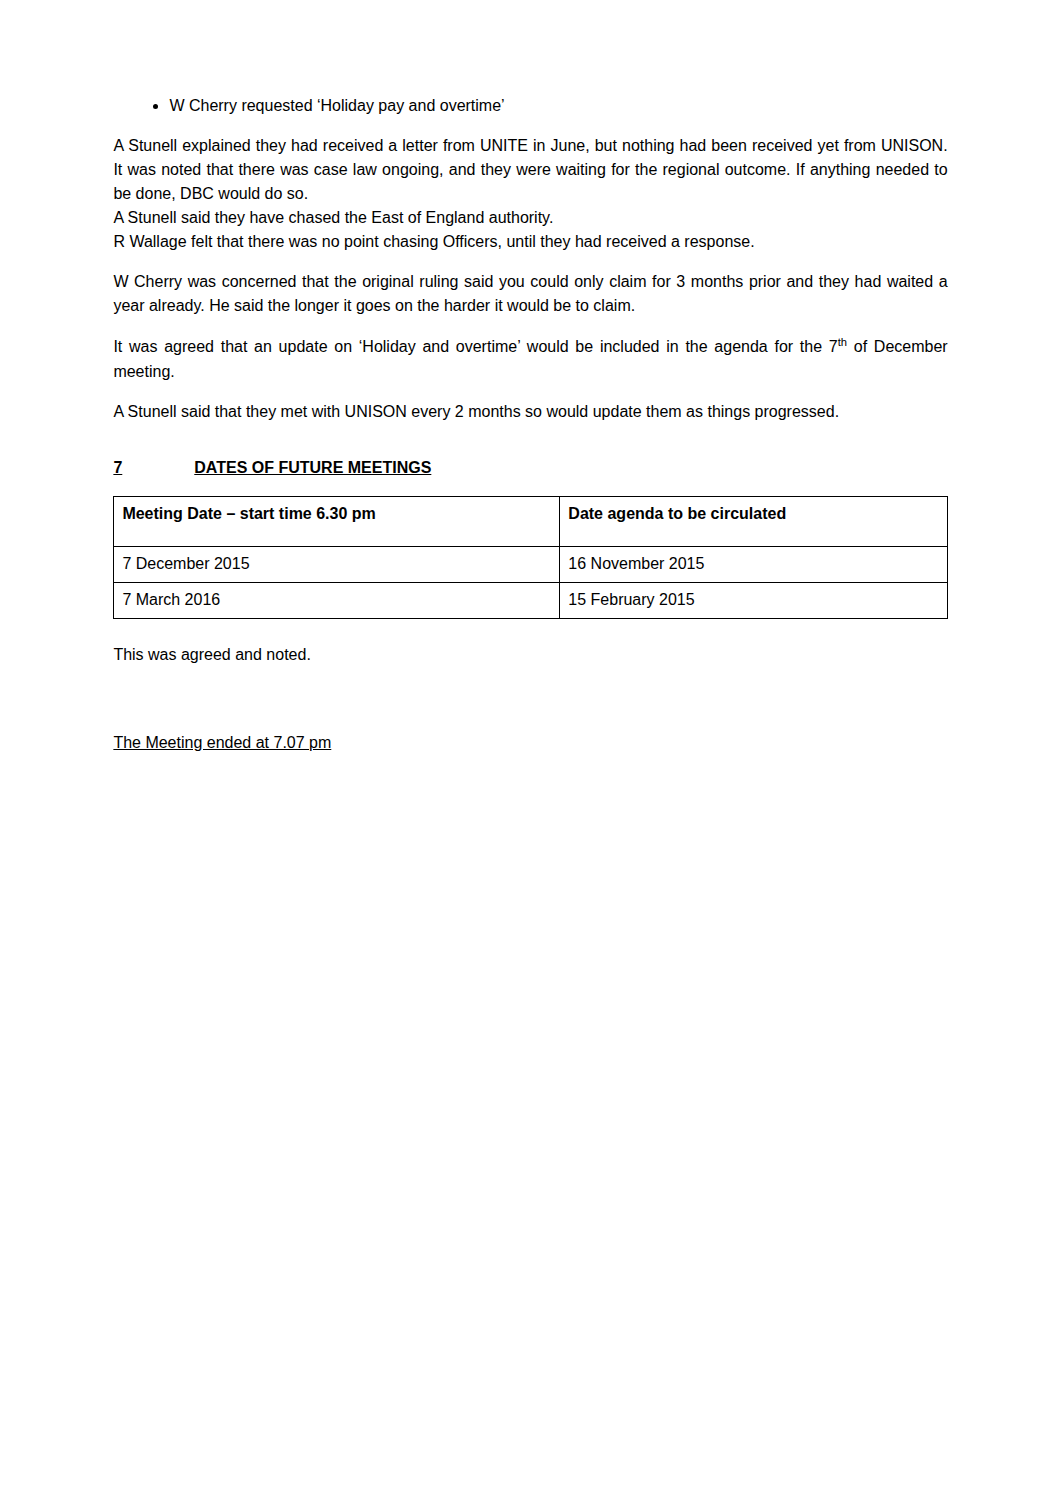W Cherry requested ‘Holiday pay and overtime’
A Stunell explained they had received a letter from UNITE in June, but nothing had been received yet from UNISON. It was noted that there was case law ongoing, and they were waiting for the regional outcome. If anything needed to be done, DBC would do so.
A Stunell said they have chased the East of England authority.
R Wallage felt that there was no point chasing Officers, until they had received a response.
W Cherry was concerned that the original ruling said you could only claim for 3 months prior and they had waited a year already. He said the longer it goes on the harder it would be to claim.
It was agreed that an update on ‘Holiday and overtime’ would be included in the agenda for the 7th of December meeting.
A Stunell said that they met with UNISON every 2 months so would update them as things progressed.
7 DATES OF FUTURE MEETINGS
| Meeting Date – start time 6.30 pm | Date agenda to be circulated |
| --- | --- |
| 7 December 2015 | 16 November 2015 |
| 7 March 2016 | 15 February 2015 |
This was agreed and noted.
The Meeting ended at 7.07 pm